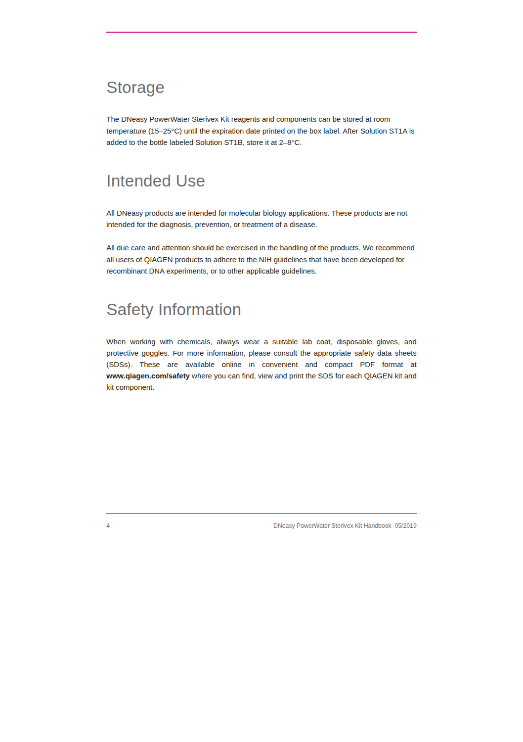Storage
The DNeasy PowerWater Sterivex Kit reagents and components can be stored at room temperature (15–25°C) until the expiration date printed on the box label. After Solution ST1A is added to the bottle labeled Solution ST1B, store it at 2–8°C.
Intended Use
All DNeasy products are intended for molecular biology applications. These products are not intended for the diagnosis, prevention, or treatment of a disease.
All due care and attention should be exercised in the handling of the products. We recommend all users of QIAGEN products to adhere to the NIH guidelines that have been developed for recombinant DNA experiments, or to other applicable guidelines.
Safety Information
When working with chemicals, always wear a suitable lab coat, disposable gloves, and protective goggles. For more information, please consult the appropriate safety data sheets (SDSs). These are available online in convenient and compact PDF format at www.qiagen.com/safety where you can find, view and print the SDS for each QIAGEN kit and kit component.
4 DNeasy PowerWater Sterivex Kit Handbook 05/2019